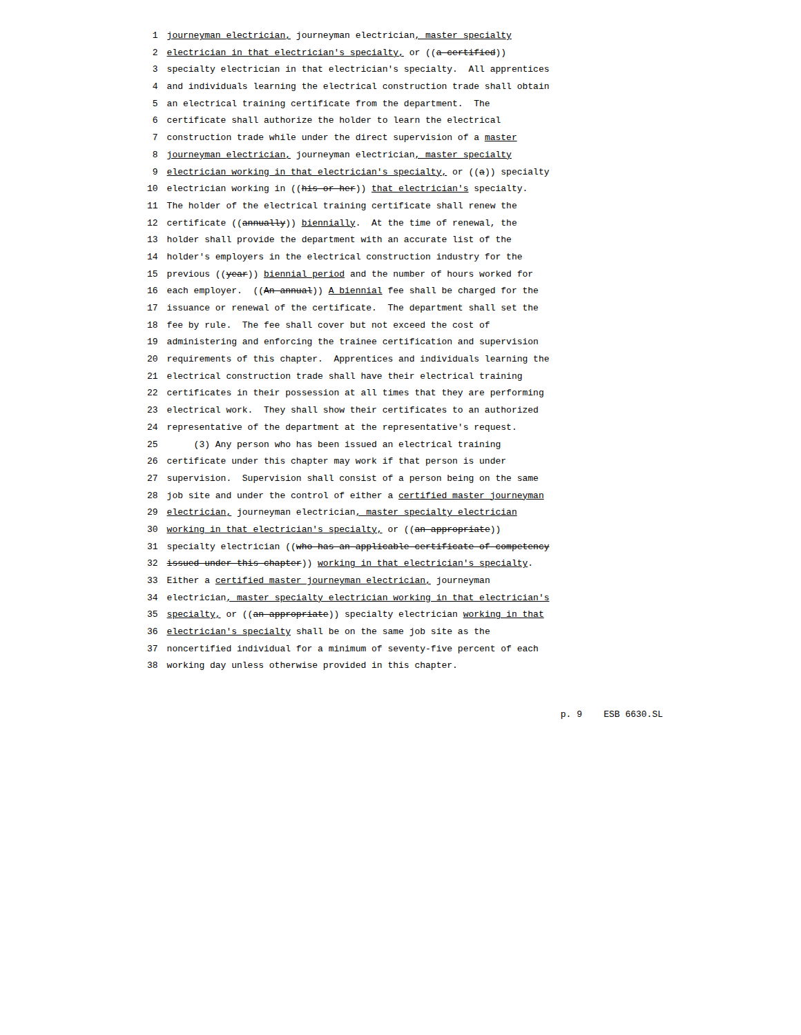journeyman electrician, journeyman electrician, master specialty
electrician in that electrician's specialty, or ((a certified))
specialty electrician in that electrician's specialty. All apprentices
and individuals learning the electrical construction trade shall obtain
an electrical training certificate from the department. The
certificate shall authorize the holder to learn the electrical
construction trade while under the direct supervision of a master
journeyman electrician, journeyman electrician, master specialty
electrician working in that electrician's specialty, or ((a)) specialty
electrician working in ((his or her)) that electrician's specialty.
The holder of the electrical training certificate shall renew the
certificate ((annually)) biennially. At the time of renewal, the
holder shall provide the department with an accurate list of the
holder's employers in the electrical construction industry for the
previous ((year)) biennial period and the number of hours worked for
each employer. ((An annual)) A biennial fee shall be charged for the
issuance or renewal of the certificate. The department shall set the
fee by rule. The fee shall cover but not exceed the cost of
administering and enforcing the trainee certification and supervision
requirements of this chapter. Apprentices and individuals learning the
electrical construction trade shall have their electrical training
certificates in their possession at all times that they are performing
electrical work. They shall show their certificates to an authorized
representative of the department at the representative's request.
(3) Any person who has been issued an electrical training
certificate under this chapter may work if that person is under
supervision. Supervision shall consist of a person being on the same
job site and under the control of either a certified master journeyman
electrician, journeyman electrician, master specialty electrician
working in that electrician's specialty, or ((an appropriate))
specialty electrician ((who has an applicable certificate of competency
issued under this chapter)) working in that electrician's specialty.
Either a certified master journeyman electrician, journeyman
electrician, master specialty electrician working in that electrician's
specialty, or ((an appropriate)) specialty electrician working in that
electrician's specialty shall be on the same job site as the
noncertified individual for a minimum of seventy-five percent of each
working day unless otherwise provided in this chapter.
p. 9 ESB 6630.SL